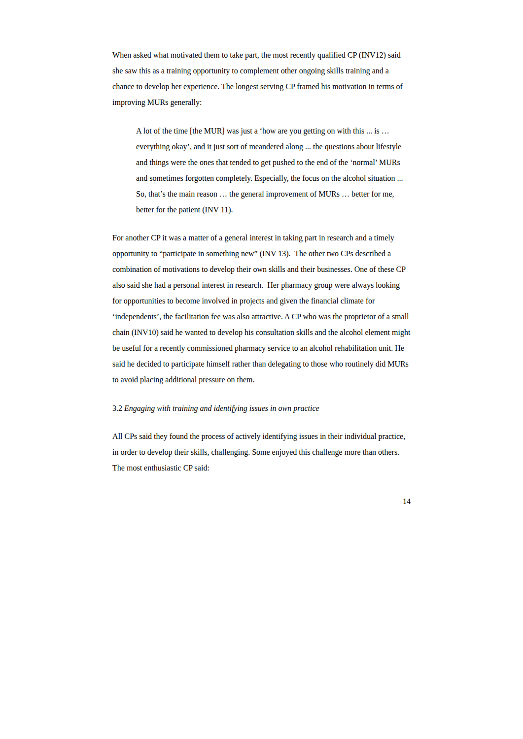When asked what motivated them to take part, the most recently qualified CP (INV12) said she saw this as a training opportunity to complement other ongoing skills training and a chance to develop her experience. The longest serving CP framed his motivation in terms of improving MURs generally:
A lot of the time [the MUR] was just a ‘how are you getting on with this ... is … everything okay’, and it just sort of meandered along ... the questions about lifestyle and things were the ones that tended to get pushed to the end of the ‘normal’ MURs and sometimes forgotten completely. Especially, the focus on the alcohol situation ... So, that’s the main reason … the general improvement of MURs … better for me, better for the patient (INV 11).
For another CP it was a matter of a general interest in taking part in research and a timely opportunity to “participate in something new” (INV 13). The other two CPs described a combination of motivations to develop their own skills and their businesses. One of these CP also said she had a personal interest in research. Her pharmacy group were always looking for opportunities to become involved in projects and given the financial climate for ‘independents’, the facilitation fee was also attractive. A CP who was the proprietor of a small chain (INV10) said he wanted to develop his consultation skills and the alcohol element might be useful for a recently commissioned pharmacy service to an alcohol rehabilitation unit. He said he decided to participate himself rather than delegating to those who routinely did MURs to avoid placing additional pressure on them.
3.2 Engaging with training and identifying issues in own practice
All CPs said they found the process of actively identifying issues in their individual practice, in order to develop their skills, challenging. Some enjoyed this challenge more than others. The most enthusiastic CP said:
14